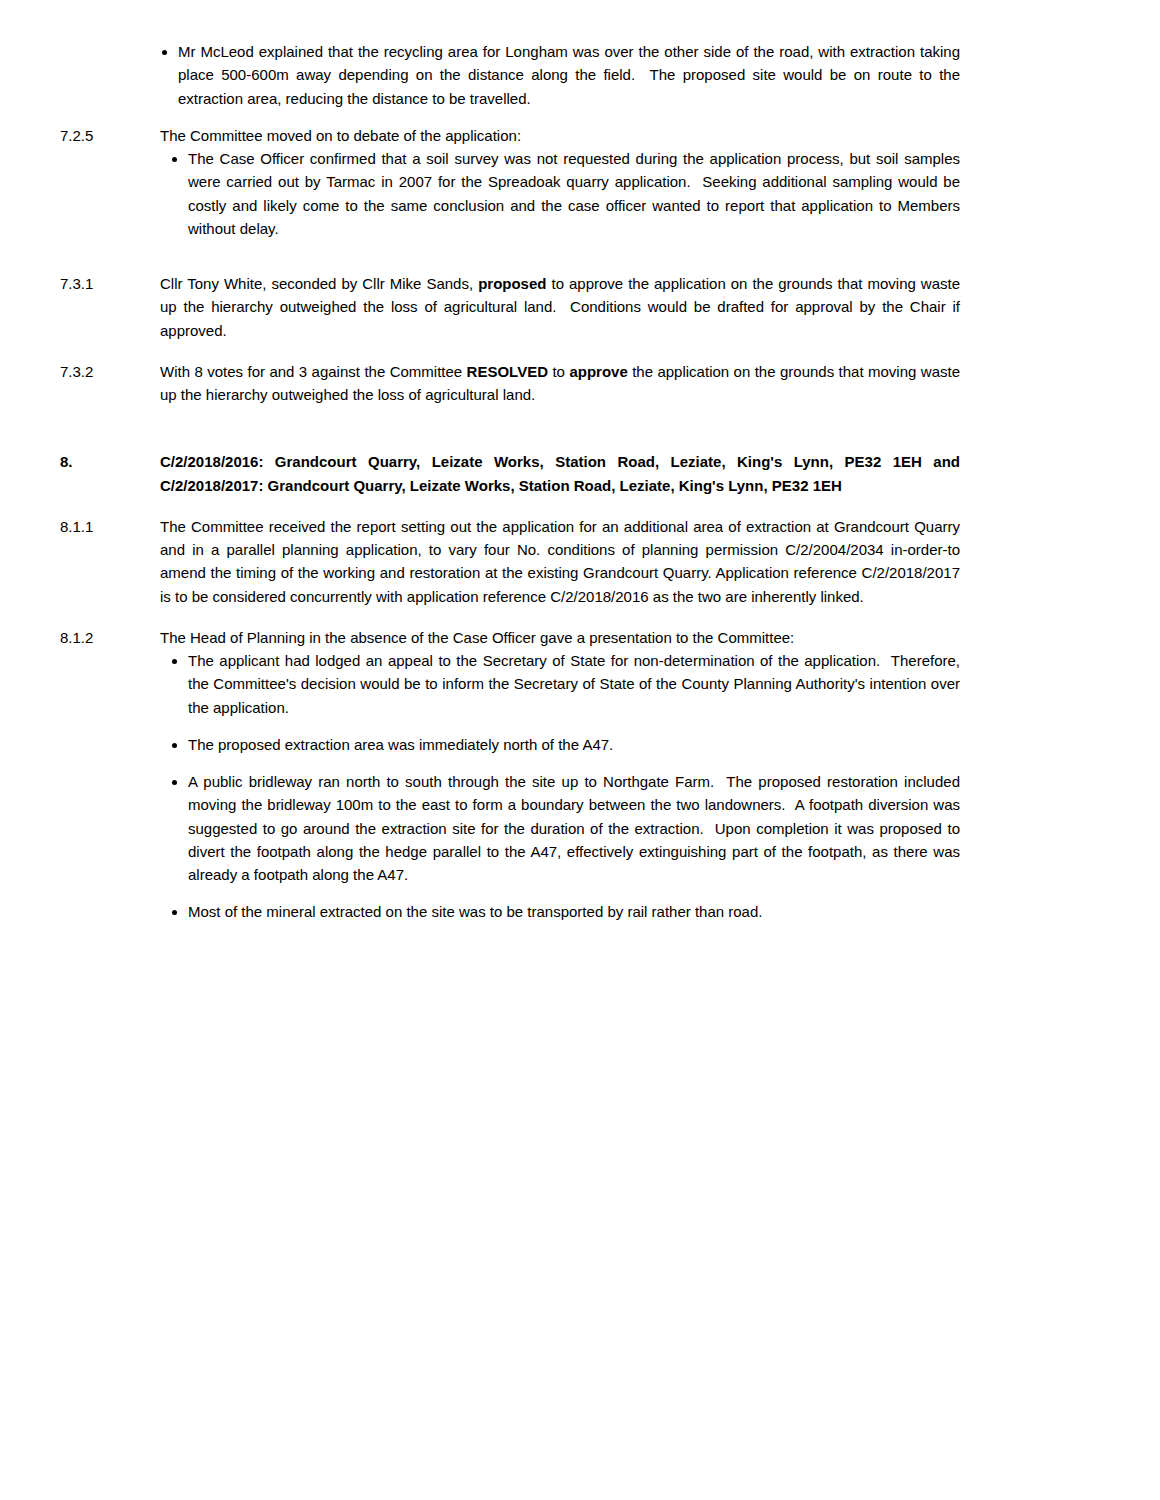Mr McLeod explained that the recycling area for Longham was over the other side of the road, with extraction taking place 500-600m away depending on the distance along the field. The proposed site would be on route to the extraction area, reducing the distance to be travelled.
7.2.5
The Committee moved on to debate of the application:
The Case Officer confirmed that a soil survey was not requested during the application process, but soil samples were carried out by Tarmac in 2007 for the Spreadoak quarry application. Seeking additional sampling would be costly and likely come to the same conclusion and the case officer wanted to report that application to Members without delay.
7.3.1
Cllr Tony White, seconded by Cllr Mike Sands, proposed to approve the application on the grounds that moving waste up the hierarchy outweighed the loss of agricultural land. Conditions would be drafted for approval by the Chair if approved.
7.3.2
With 8 votes for and 3 against the Committee RESOLVED to approve the application on the grounds that moving waste up the hierarchy outweighed the loss of agricultural land.
8.
C/2/2018/2016: Grandcourt Quarry, Leizate Works, Station Road, Leziate, King's Lynn, PE32 1EH and C/2/2018/2017: Grandcourt Quarry, Leizate Works, Station Road, Leziate, King's Lynn, PE32 1EH
8.1.1
The Committee received the report setting out the application for an additional area of extraction at Grandcourt Quarry and in a parallel planning application, to vary four No. conditions of planning permission C/2/2004/2034 in-order-to amend the timing of the working and restoration at the existing Grandcourt Quarry. Application reference C/2/2018/2017 is to be considered concurrently with application reference C/2/2018/2016 as the two are inherently linked.
8.1.2
The Head of Planning in the absence of the Case Officer gave a presentation to the Committee:
The applicant had lodged an appeal to the Secretary of State for non-determination of the application. Therefore, the Committee's decision would be to inform the Secretary of State of the County Planning Authority's intention over the application.
The proposed extraction area was immediately north of the A47.
A public bridleway ran north to south through the site up to Northgate Farm. The proposed restoration included moving the bridleway 100m to the east to form a boundary between the two landowners. A footpath diversion was suggested to go around the extraction site for the duration of the extraction. Upon completion it was proposed to divert the footpath along the hedge parallel to the A47, effectively extinguishing part of the footpath, as there was already a footpath along the A47.
Most of the mineral extracted on the site was to be transported by rail rather than road.